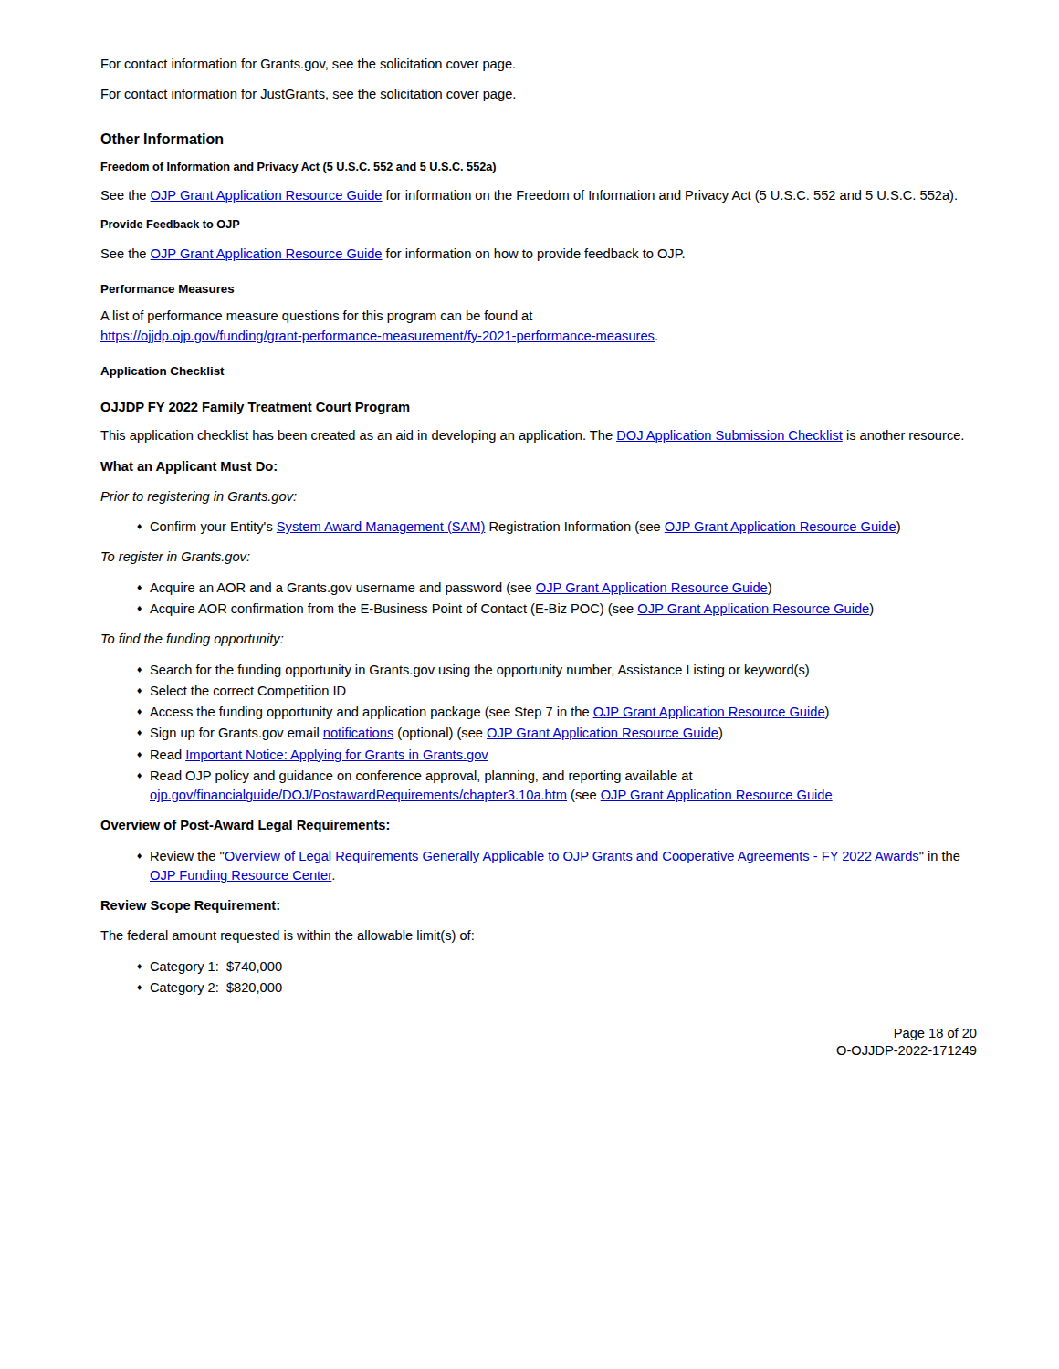For contact information for Grants.gov, see the solicitation cover page.
For contact information for JustGrants, see the solicitation cover page.
Other Information
Freedom of Information and Privacy Act (5 U.S.C. 552 and 5 U.S.C. 552a)
See the OJP Grant Application Resource Guide for information on the Freedom of Information and Privacy Act (5 U.S.C. 552 and 5 U.S.C. 552a).
Provide Feedback to OJP
See the OJP Grant Application Resource Guide for information on how to provide feedback to OJP.
Performance Measures
A list of performance measure questions for this program can be found at
https://ojjdp.ojp.gov/funding/grant-performance-measurement/fy-2021-performance-measures.
Application Checklist
OJJDP FY 2022 Family Treatment Court Program
This application checklist has been created as an aid in developing an application. The DOJ Application Submission Checklist is another resource.
What an Applicant Must Do:
Prior to registering in Grants.gov:
Confirm your Entity's System Award Management (SAM) Registration Information (see OJP Grant Application Resource Guide)
To register in Grants.gov:
Acquire an AOR and a Grants.gov username and password (see OJP Grant Application Resource Guide)
Acquire AOR confirmation from the E-Business Point of Contact (E-Biz POC) (see OJP Grant Application Resource Guide)
To find the funding opportunity:
Search for the funding opportunity in Grants.gov using the opportunity number, Assistance Listing or keyword(s)
Select the correct Competition ID
Access the funding opportunity and application package (see Step 7 in the OJP Grant Application Resource Guide)
Sign up for Grants.gov email notifications (optional) (see OJP Grant Application Resource Guide)
Read Important Notice: Applying for Grants in Grants.gov
Read OJP policy and guidance on conference approval, planning, and reporting available at ojp.gov/financialguide/DOJ/PostawardRequirements/chapter3.10a.htm (see OJP Grant Application Resource Guide
Overview of Post-Award Legal Requirements:
Review the "Overview of Legal Requirements Generally Applicable to OJP Grants and Cooperative Agreements - FY 2022 Awards" in the OJP Funding Resource Center.
Review Scope Requirement:
The federal amount requested is within the allowable limit(s) of:
Category 1: $740,000
Category 2: $820,000
Page 18 of 20
O-OJJDP-2022-171249